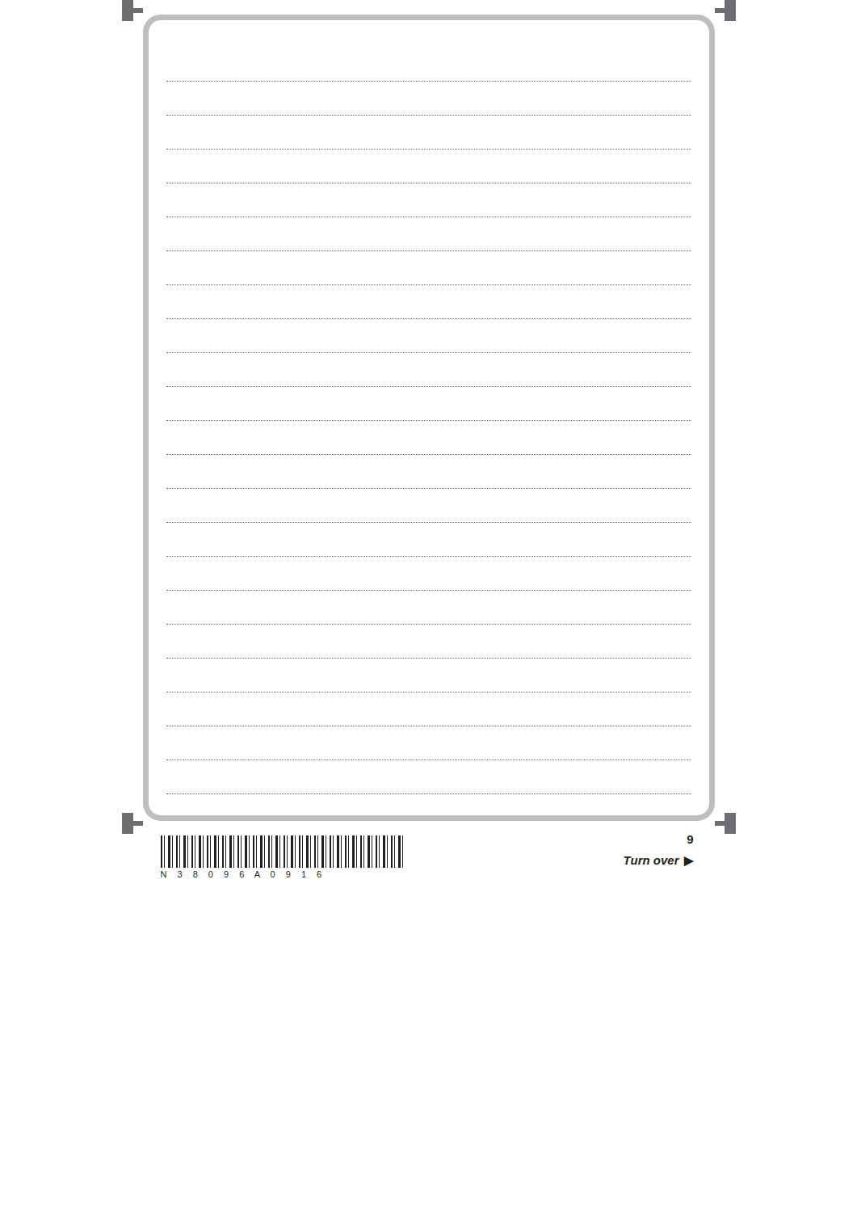N 3 8 0 9 6 A 0 9 1 6
9
Turn over▶